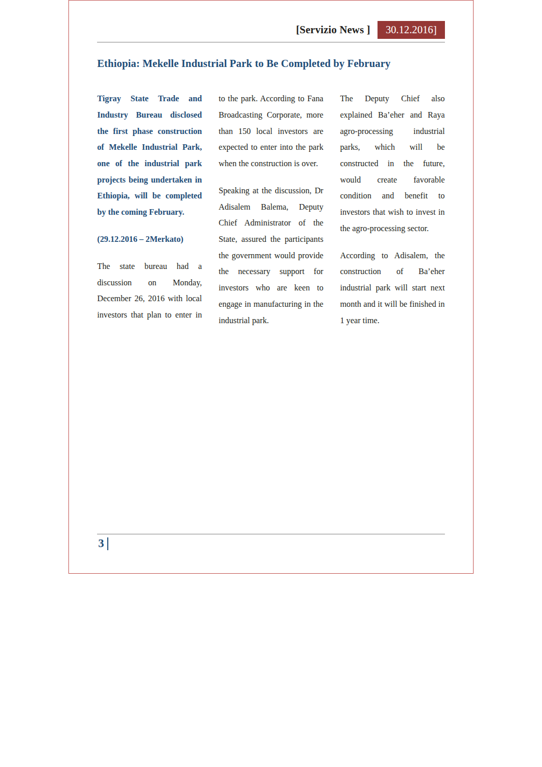[Servizio News ]
30.12.2016]
Ethiopia: Mekelle Industrial Park to Be Completed by February
Tigray State Trade and Industry Bureau disclosed the first phase construction of Mekelle Industrial Park, one of the industrial park projects being undertaken in Ethiopia, will be completed by the coming February.
(29.12.2016 – 2Merkato)
The state bureau had a discussion on Monday, December 26, 2016 with local investors that plan to enter in to the park. According to Fana Broadcasting Corporate, more than 150 local investors are expected to enter into the park when the construction is over.
Speaking at the discussion, Dr Adisalem Balema, Deputy Chief Administrator of the State, assured the participants the government would provide the necessary support for investors who are keen to engage in manufacturing in the industrial park.
The Deputy Chief also explained Ba’eher and Raya agro-processing industrial parks, which will be constructed in the future, would create favorable condition and benefit to investors that wish to invest in the agro-processing sector.
According to Adisalem, the construction of Ba’eher industrial park will start next month and it will be finished in 1 year time.
3